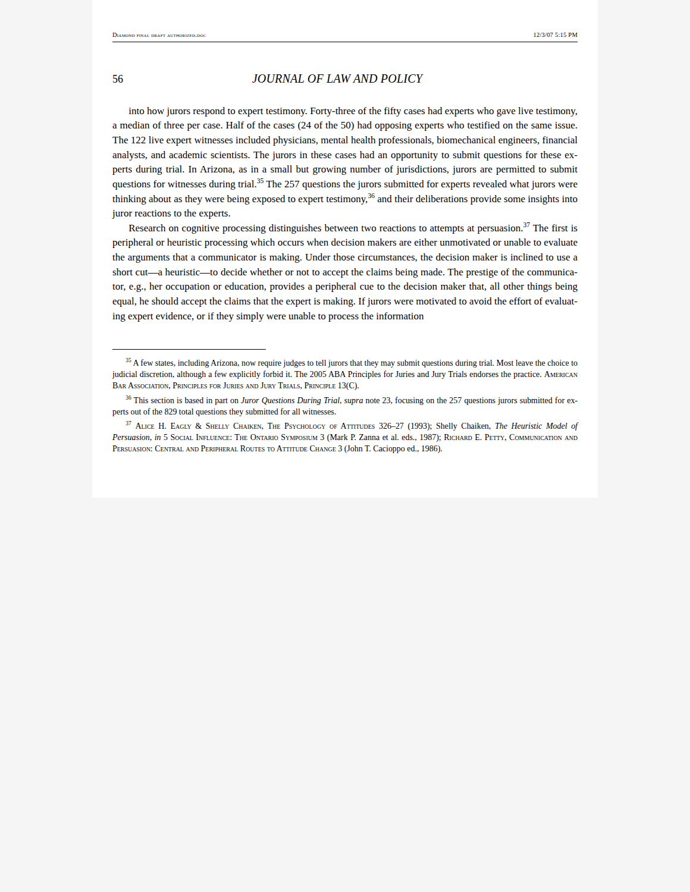Diamond Final Draft Authorized.doc 12/3/07 5:15 PM
56 JOURNAL OF LAW AND POLICY
into how jurors respond to expert testimony. Forty-three of the fifty cases had experts who gave live testimony, a median of three per case. Half of the cases (24 of the 50) had opposing experts who testified on the same issue. The 122 live expert witnesses included physicians, mental health professionals, biomechanical engineers, financial analysts, and academic scientists. The jurors in these cases had an opportunity to submit questions for these experts during trial. In Arizona, as in a small but growing number of jurisdictions, jurors are permitted to submit questions for witnesses during trial.35 The 257 questions the jurors submitted for experts revealed what jurors were thinking about as they were being exposed to expert testimony,36 and their deliberations provide some insights into juror reactions to the experts.
Research on cognitive processing distinguishes between two reactions to attempts at persuasion.37 The first is peripheral or heuristic processing which occurs when decision makers are either unmotivated or unable to evaluate the arguments that a communicator is making. Under those circumstances, the decision maker is inclined to use a short cut—a heuristic—to decide whether or not to accept the claims being made. The prestige of the communicator, e.g., her occupation or education, provides a peripheral cue to the decision maker that, all other things being equal, he should accept the claims that the expert is making. If jurors were motivated to avoid the effort of evaluating expert evidence, or if they simply were unable to process the information
35 A few states, including Arizona, now require judges to tell jurors that they may submit questions during trial. Most leave the choice to judicial discretion, although a few explicitly forbid it. The 2005 ABA Principles for Juries and Jury Trials endorses the practice. American Bar Association, Principles for Juries and Jury Trials, Principle 13(C).
36 This section is based in part on Juror Questions During Trial, supra note 23, focusing on the 257 questions jurors submitted for experts out of the 829 total questions they submitted for all witnesses.
37 Alice H. Eagly & Shelly Chaiken, The Psychology of Attitudes 326–27 (1993); Shelly Chaiken, The Heuristic Model of Persuasion, in 5 Social Influence: The Ontario Symposium 3 (Mark P. Zanna et al. eds., 1987); Richard E. Petty, Communication and Persuasion: Central and Peripheral Routes to Attitude Change 3 (John T. Cacioppo ed., 1986).